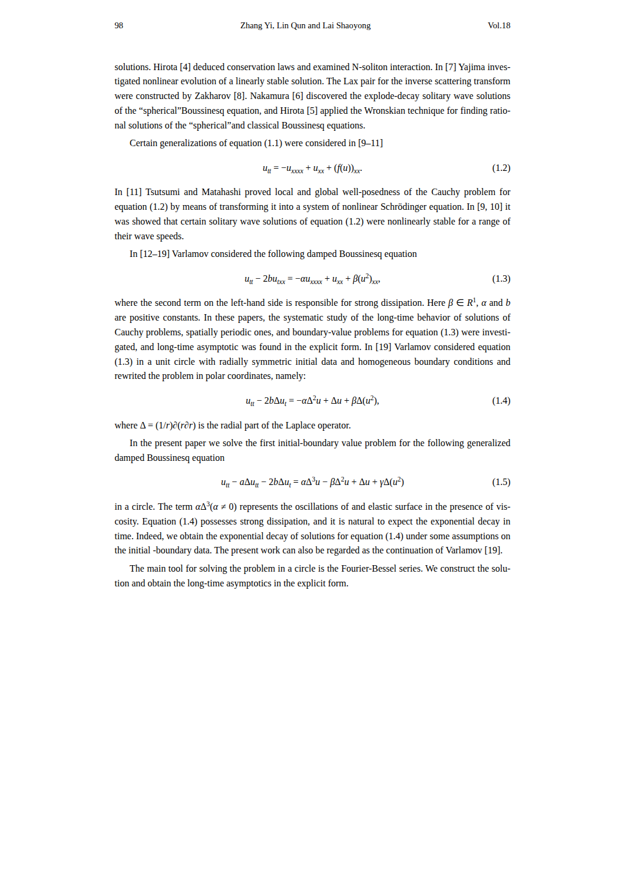98 Zhang Yi, Lin Qun and Lai Shaoyong Vol.18
solutions. Hirota [4] deduced conservation laws and examined N-soliton interaction. In [7] Yajima investigated nonlinear evolution of a linearly stable solution. The Lax pair for the inverse scattering transform were constructed by Zakharov [8]. Nakamura [6] discovered the explode-decay solitary wave solutions of the “spherical”Boussinesq equation, and Hirota [5] applied the Wronskian technique for finding rational solutions of the “spherical”and classical Boussinesq equations.
Certain generalizations of equation (1.1) were considered in [9–11]
utt = −uxxxx + uxx + (f(u))xx. (1.2)
In [11] Tsutsumi and Matahashi proved local and global well-posedness of the Cauchy problem for equation (1.2) by means of transforming it into a system of nonlinear Schrödinger equation. In [9, 10] it was showed that certain solitary wave solutions of equation (1.2) were nonlinearly stable for a range of their wave speeds.
In [12–19] Varlamov considered the following damped Boussinesq equation
utt − 2butxx = −αuxxxx + uxx + β(u2)xx, (1.3)
where the second term on the left-hand side is responsible for strong dissipation. Here β ∈ R1, α and b are positive constants. In these papers, the systematic study of the long-time behavior of solutions of Cauchy problems, spatially periodic ones, and boundary-value problems for equation (1.3) were investigated, and long-time asymptotic was found in the explicit form. In [19] Varlamov considered equation (1.3) in a unit circle with radially symmetric initial data and homogeneous boundary conditions and rewrited the problem in polar coordinates, namely:
utt − 2b Δut = −α Δ2u + Δu + β Δ(u2), (1.4)
where Δ = (1/r)∂(r∂r) is the radial part of the Laplace operator.
In the present paper we solve the first initial-boundary value problem for the following generalized damped Boussinesq equation
utt − a Δutt − 2b Δut = α Δ3u − β Δ2u + Δu + γ Δ(u2) (1.5)
in a circle. The term α Δ3(α ≠ 0) represents the oscillations of and elastic surface in the presence of viscosity. Equation (1.4) possesses strong dissipation, and it is natural to expect the exponential decay in time. Indeed, we obtain the exponential decay of solutions for equation (1.4) under some assumptions on the initial -boundary data. The present work can also be regarded as the continuation of Varlamov [19].
The main tool for solving the problem in a circle is the Fourier-Bessel series. We construct the solution and obtain the long-time asymptotics in the explicit form.